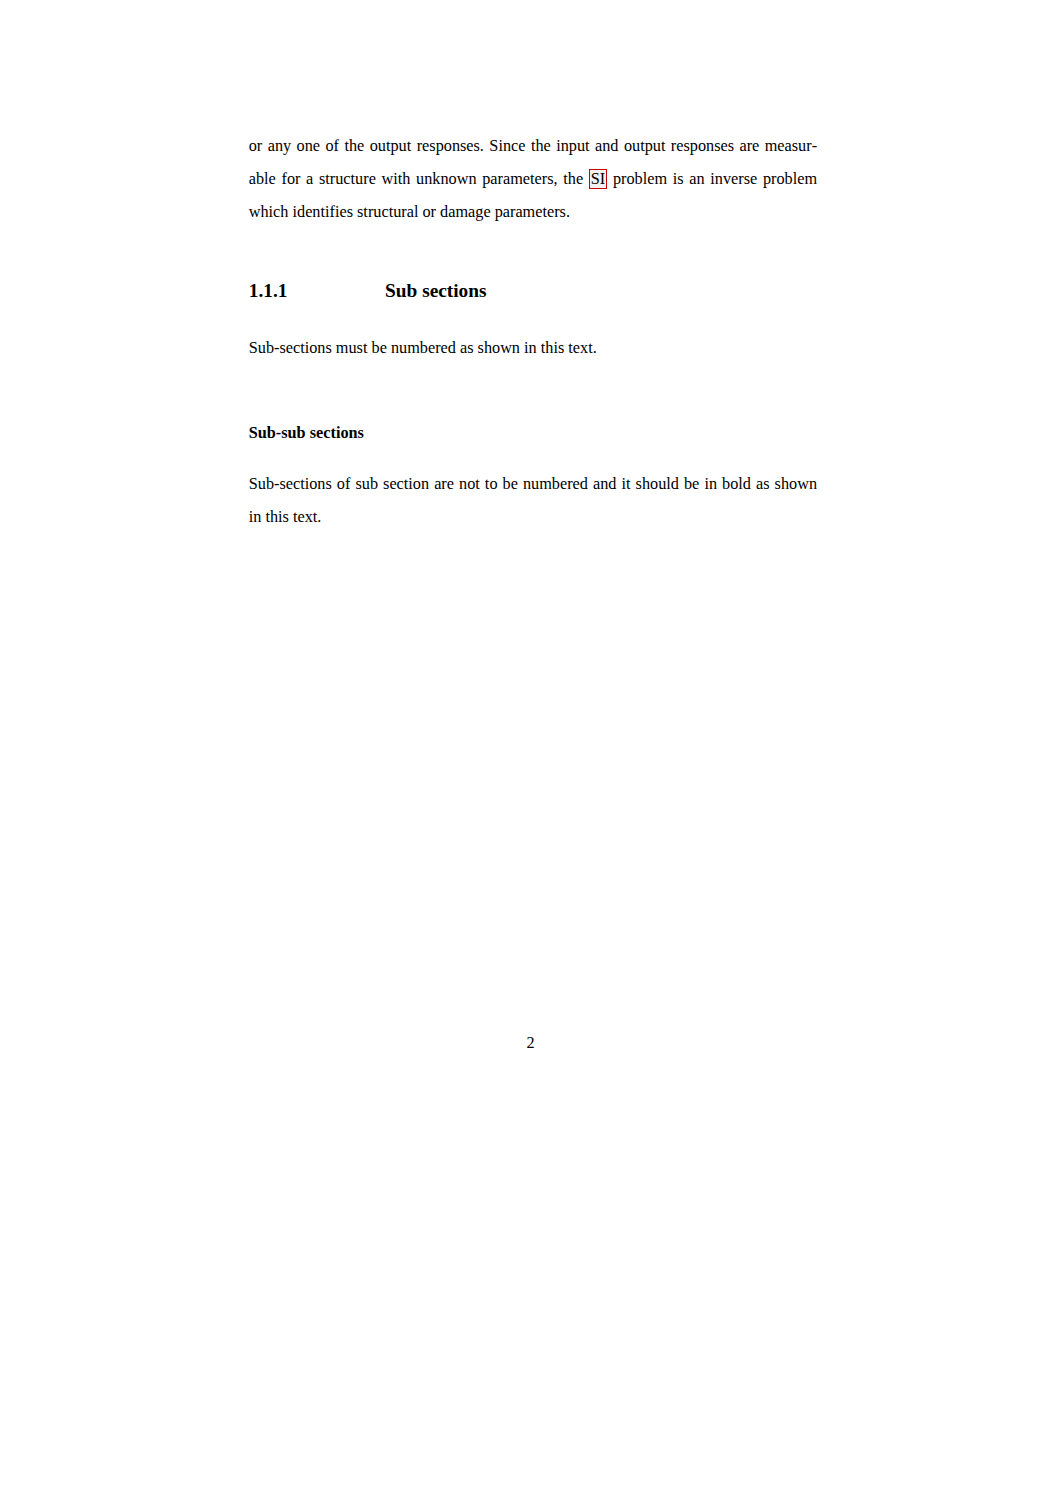or any one of the output responses. Since the input and output responses are measurable for a structure with unknown parameters, the SI problem is an inverse problem which identifies structural or damage parameters.
1.1.1 Sub sections
Sub-sections must be numbered as shown in this text.
Sub-sub sections
Sub-sections of sub section are not to be numbered and it should be in bold as shown in this text.
2